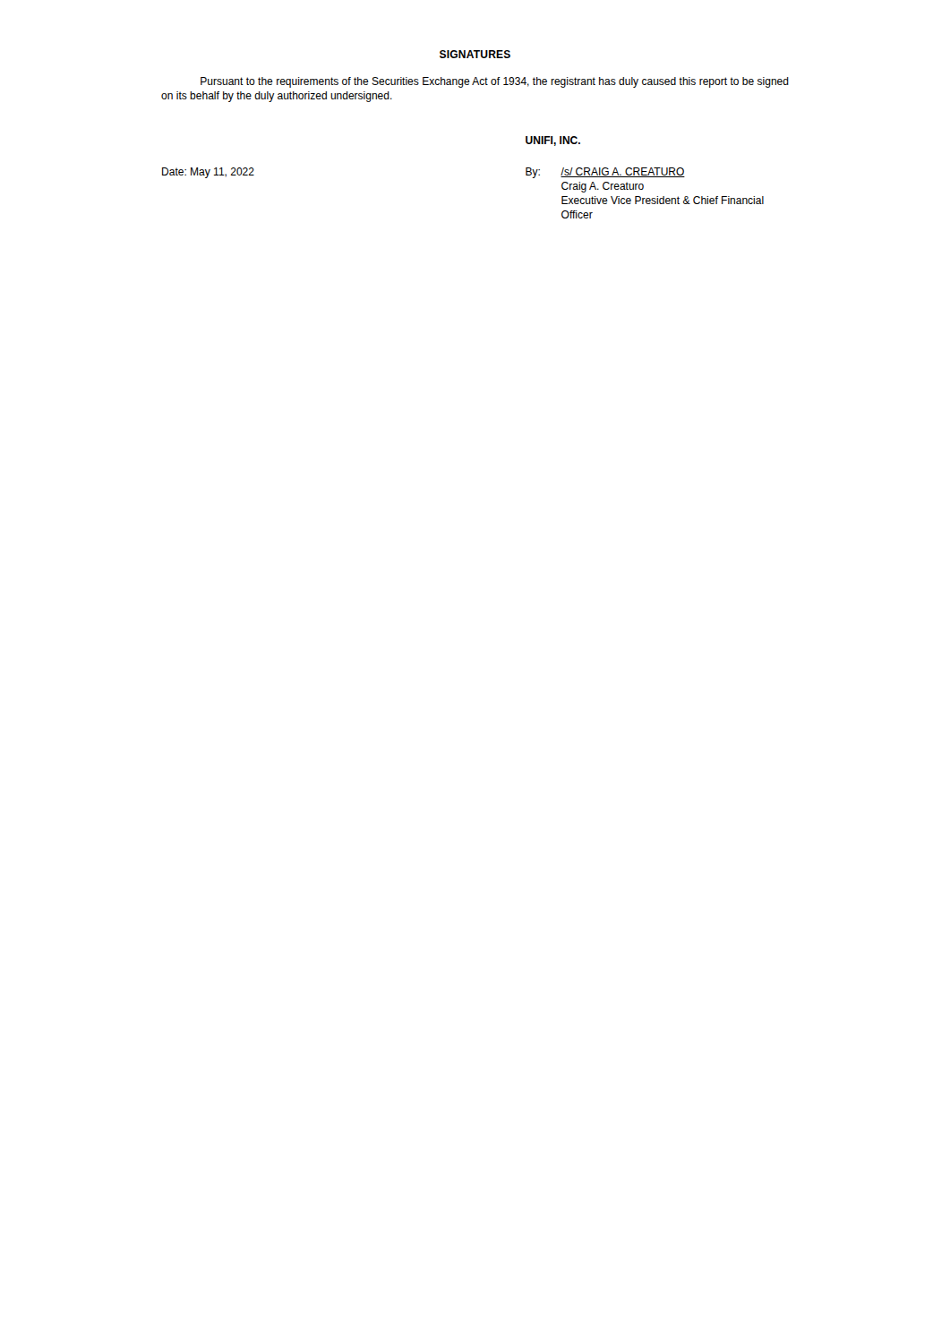SIGNATURES
Pursuant to the requirements of the Securities Exchange Act of 1934, the registrant has duly caused this report to be signed on its behalf by the duly authorized undersigned.
| | | UNIFI, INC. |
| Date: May 11, 2022 | | By: /s/ CRAIG A. CREATURO Craig A. Creaturo Executive Vice President & Chief Financial Officer |